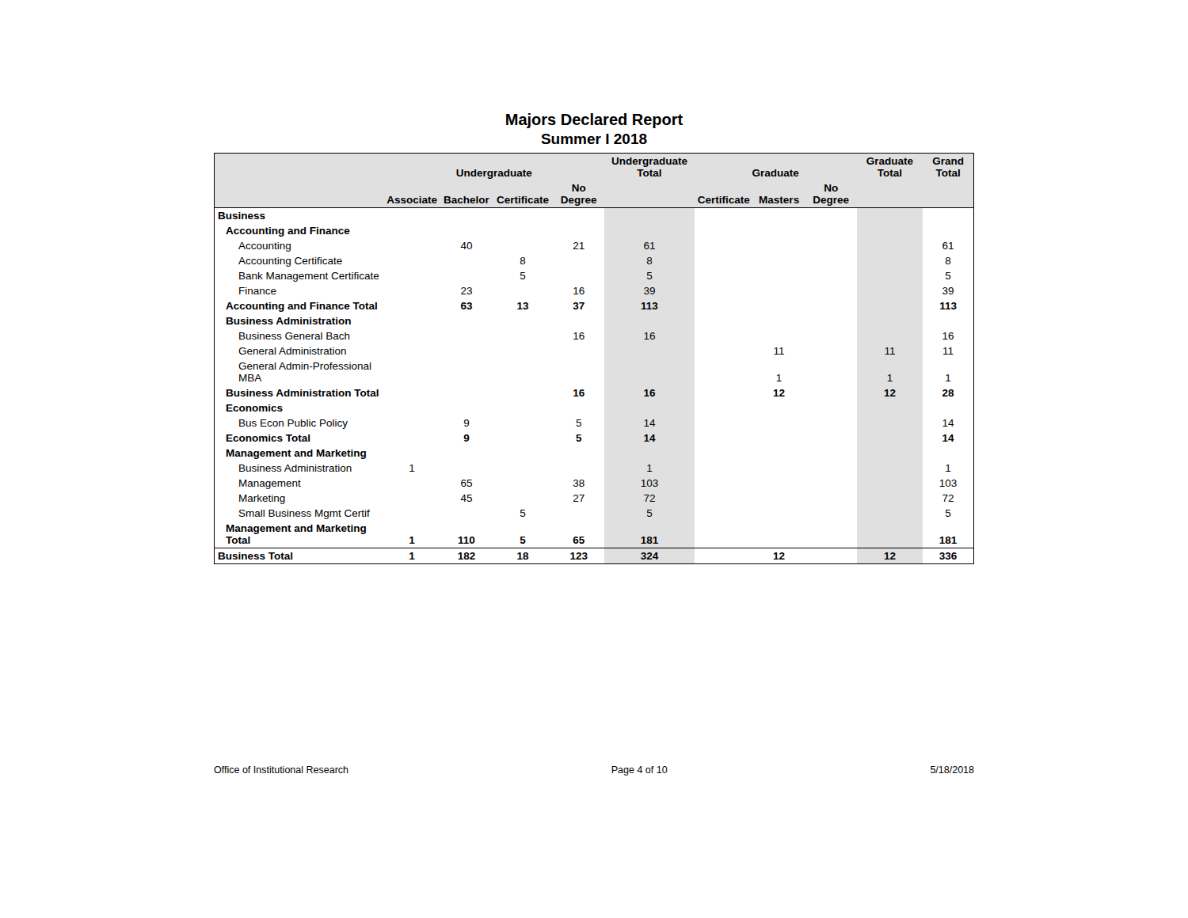Majors Declared Report
Summer I 2018
| | Undergraduate | Undergraduate Total | Graduate | Graduate Total | Grand Total |
| --- | --- | --- | --- | --- | --- |
| | Associate | Bachelor | Certificate | No Degree | | Certificate | Masters | No Degree | | |
| Business | | | | | | | | | | |
| Accounting and Finance | | | | | | | | | | |
| Accounting | | 40 | | 21 | 61 | | | | | 61 |
| Accounting Certificate | | | 8 | | 8 | | | | | 8 |
| Bank Management Certificate | | | 5 | | 5 | | | | | 5 |
| Finance | | 23 | | 16 | 39 | | | | | 39 |
| Accounting and Finance Total | | 63 | 13 | 37 | 113 | | | | | 113 |
| Business Administration | | | | | | | | | | |
| Business General Bach | | | | 16 | 16 | | | | | 16 |
| General Administration | | | | | | | 11 | | 11 | 11 |
| General Admin-Professional MBA | | | | | | | 1 | | 1 | 1 |
| Business Administration Total | | | | 16 | 16 | | 12 | | 12 | 28 |
| Economics | | | | | | | | | | |
| Bus Econ Public Policy | | 9 | | 5 | 14 | | | | | 14 |
| Economics Total | | 9 | | 5 | 14 | | | | | 14 |
| Management and Marketing | | | | | | | | | | |
| Business Administration | 1 | | | | 1 | | | | | 1 |
| Management | | 65 | | 38 | 103 | | | | | 103 |
| Marketing | | 45 | | 27 | 72 | | | | | 72 |
| Small Business Mgmt Certif | | | 5 | | 5 | | | | | 5 |
| Management and Marketing Total | 1 | 110 | 5 | 65 | 181 | | | | | 181 |
| Business Total | 1 | 182 | 18 | 123 | 324 | | 12 | | 12 | 336 |
Office of Institutional Research
Page 4 of 10
5/18/2018